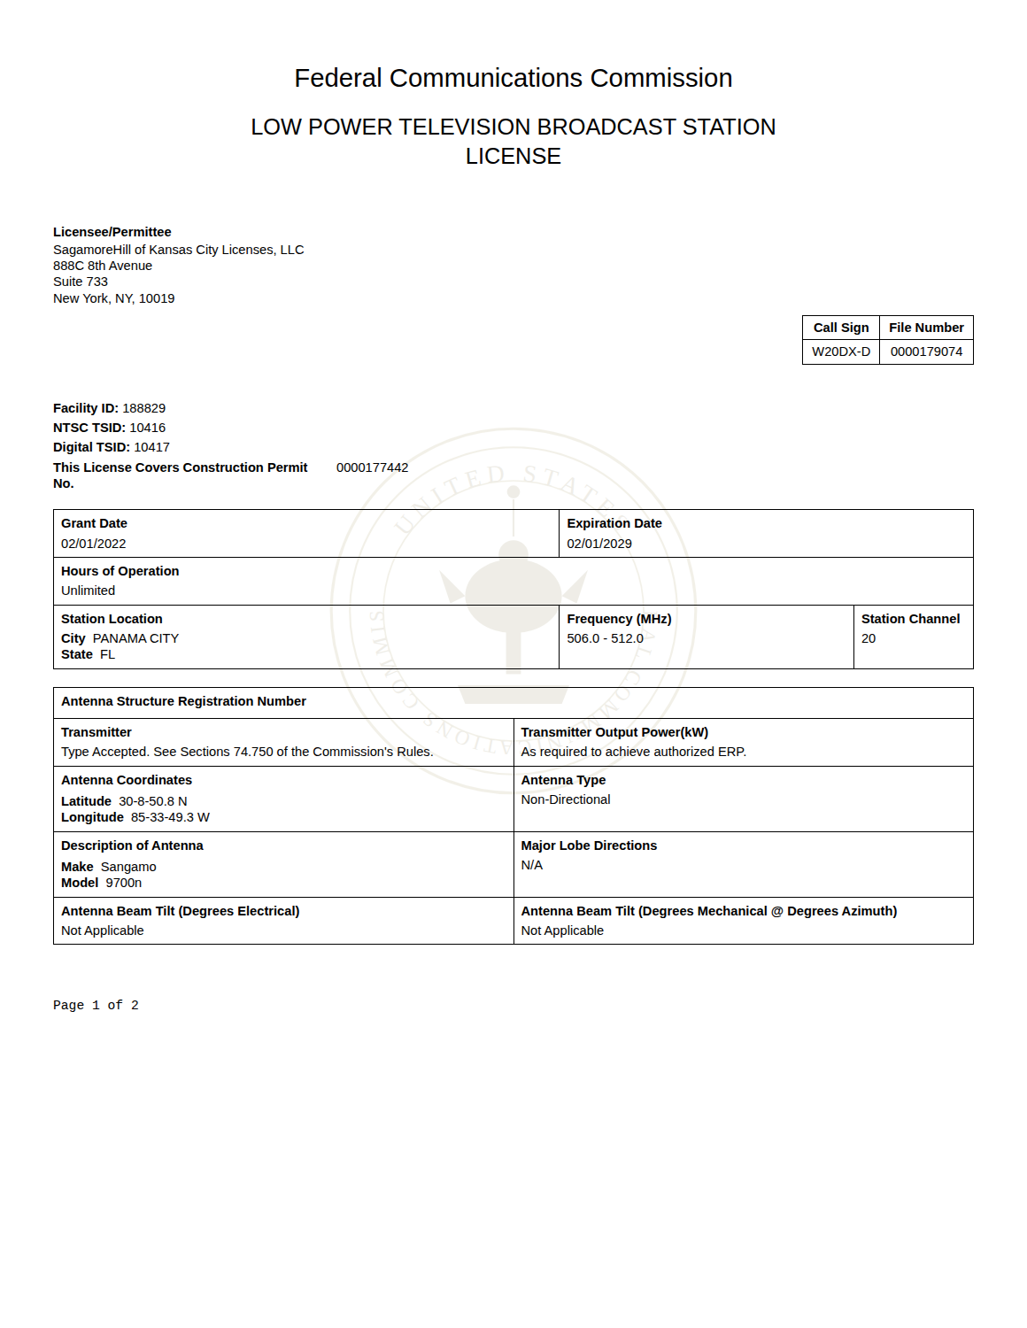UNITED STATES FEDERAL COMMUNICATIONS COMMISSION
Federal Communications Commission
LOW POWER TELEVISION BROADCAST STATION
LICENSE
Licensee/Permittee
SagamoreHill of Kansas City Licenses, LLC
888C 8th Avenue
Suite 733
New York, NY, 10019
| Call Sign | File Number |
| --- | --- |
| W20DX-D | 0000179074 |
Facility ID: 188829
NTSC TSID: 10416
Digital TSID: 10417
This License Covers Construction Permit No. 0000177442
| Grant Date 02/01/2022 | Expiration Date 02/01/2029 |
| Hours of Operation Unlimited |
| Station Location City PANAMA CITY State FL | Frequency (MHz) 506.0 - 512.0 | Station Channel 20 |
| Antenna Structure Registration Number |
| Transmitter Type Accepted. See Sections 74.750 of the Commission's Rules. | Transmitter Output Power(kW) As required to achieve authorized ERP. |
| Antenna Coordinates Latitude 30-8-50.8 N Longitude 85-33-49.3 W | Antenna Type Non-Directional |
| Description of Antenna Make Sangamo Model 9700n | Major Lobe Directions N/A |
| Antenna Beam Tilt (Degrees Electrical) Not Applicable | Antenna Beam Tilt (Degrees Mechanical @ Degrees Azimuth) Not Applicable |
Page 1 of 2